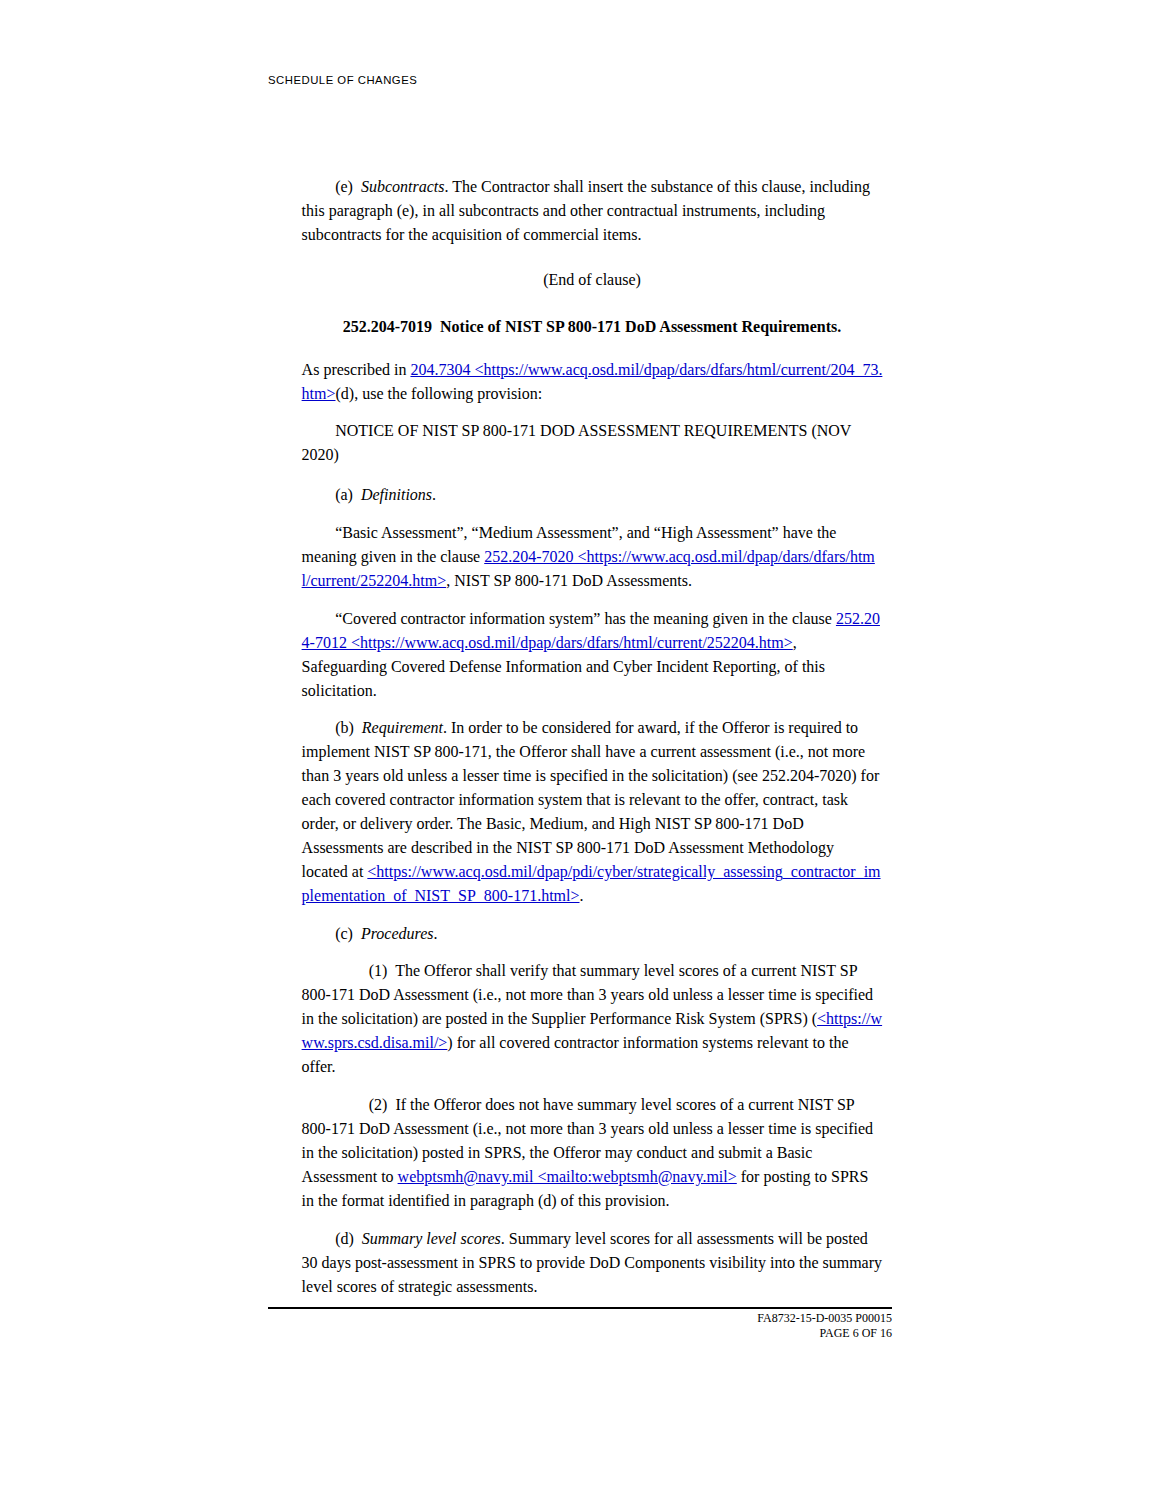SCHEDULE OF CHANGES
(e) Subcontracts. The Contractor shall insert the substance of this clause, including this paragraph (e), in all subcontracts and other contractual instruments, including subcontracts for the acquisition of commercial items.
(End of clause)
252.204-7019 Notice of NIST SP 800-171 DoD Assessment Requirements.
As prescribed in 204.7304 <https://www.acq.osd.mil/dpap/dars/dfars/html/current/204_73.htm>(d), use the following provision:
NOTICE OF NIST SP 800-171 DOD ASSESSMENT REQUIREMENTS (NOV 2020)
(a) Definitions.
“Basic Assessment”, “Medium Assessment”, and “High Assessment” have the meaning given in the clause 252.204-7020 <https://www.acq.osd.mil/dpap/dars/dfars/html/current/252204.htm>, NIST SP 800-171 DoD Assessments.
“Covered contractor information system” has the meaning given in the clause 252.204-7012 <https://www.acq.osd.mil/dpap/dars/dfars/html/current/252204.htm>, Safeguarding Covered Defense Information and Cyber Incident Reporting, of this solicitation.
(b) Requirement. In order to be considered for award, if the Offeror is required to implement NIST SP 800-171, the Offeror shall have a current assessment (i.e., not more than 3 years old unless a lesser time is specified in the solicitation) (see 252.204-7020) for each covered contractor information system that is relevant to the offer, contract, task order, or delivery order. The Basic, Medium, and High NIST SP 800-171 DoD Assessments are described in the NIST SP 800-171 DoD Assessment Methodology located at <https://www.acq.osd.mil/dpap/pdi/cyber/strategically_assessing_contractor_implementation_of_NIST_SP_800-171.html>.
(c) Procedures.
(1) The Offeror shall verify that summary level scores of a current NIST SP 800-171 DoD Assessment (i.e., not more than 3 years old unless a lesser time is specified in the solicitation) are posted in the Supplier Performance Risk System (SPRS) (<https://www.sprs.csd.disa.mil/>) for all covered contractor information systems relevant to the offer.
(2) If the Offeror does not have summary level scores of a current NIST SP 800-171 DoD Assessment (i.e., not more than 3 years old unless a lesser time is specified in the solicitation) posted in SPRS, the Offeror may conduct and submit a Basic Assessment to webptsmh@navy.mil <mailto:webptsmh@navy.mil> for posting to SPRS in the format identified in paragraph (d) of this provision.
(d) Summary level scores. Summary level scores for all assessments will be posted 30 days post-assessment in SPRS to provide DoD Components visibility into the summary level scores of strategic assessments.
FA8732-15-D-0035 P00015
PAGE 6 OF 16